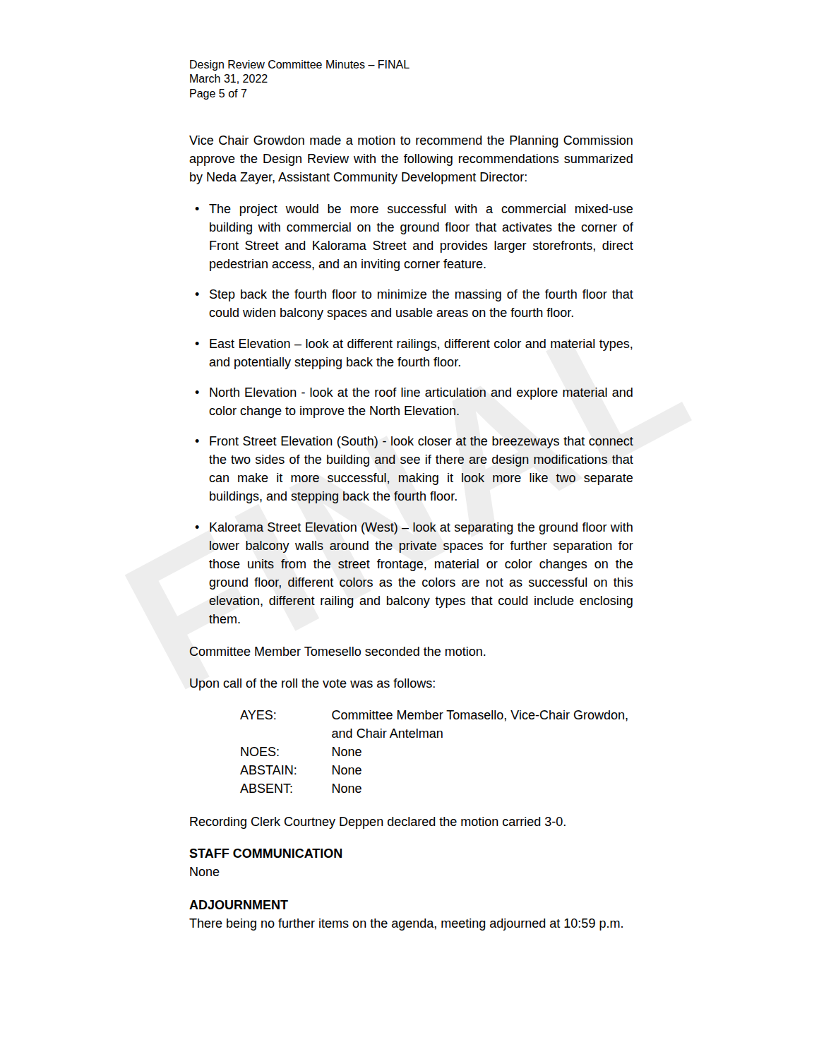FINAL
Design Review Committee Minutes – FINAL
March 31, 2022
Page 5 of 7
Vice Chair Growdon made a motion to recommend the Planning Commission approve the Design Review with the following recommendations summarized by Neda Zayer, Assistant Community Development Director:
The project would be more successful with a commercial mixed-use building with commercial on the ground floor that activates the corner of Front Street and Kalorama Street and provides larger storefronts, direct pedestrian access, and an inviting corner feature.
Step back the fourth floor to minimize the massing of the fourth floor that could widen balcony spaces and usable areas on the fourth floor.
East Elevation – look at different railings, different color and material types, and potentially stepping back the fourth floor.
North Elevation - look at the roof line articulation and explore material and color change to improve the North Elevation.
Front Street Elevation (South) - look closer at the breezeways that connect the two sides of the building and see if there are design modifications that can make it more successful, making it look more like two separate buildings, and stepping back the fourth floor.
Kalorama Street Elevation (West) – look at separating the ground floor with lower balcony walls around the private spaces for further separation for those units from the street frontage, material or color changes on the ground floor, different colors as the colors are not as successful on this elevation, different railing and balcony types that could include enclosing them.
Committee Member Tomesello seconded the motion.
Upon call of the roll the vote was as follows:
AYES:
Committee Member Tomasello, Vice-Chair Growdon, and Chair Antelman
NOES:
None
ABSTAIN:
None
ABSENT:
None
Recording Clerk Courtney Deppen declared the motion carried 3-0.
Staff Communication
None
Adjournment
There being no further items on the agenda, meeting adjourned at 10:59 p.m.